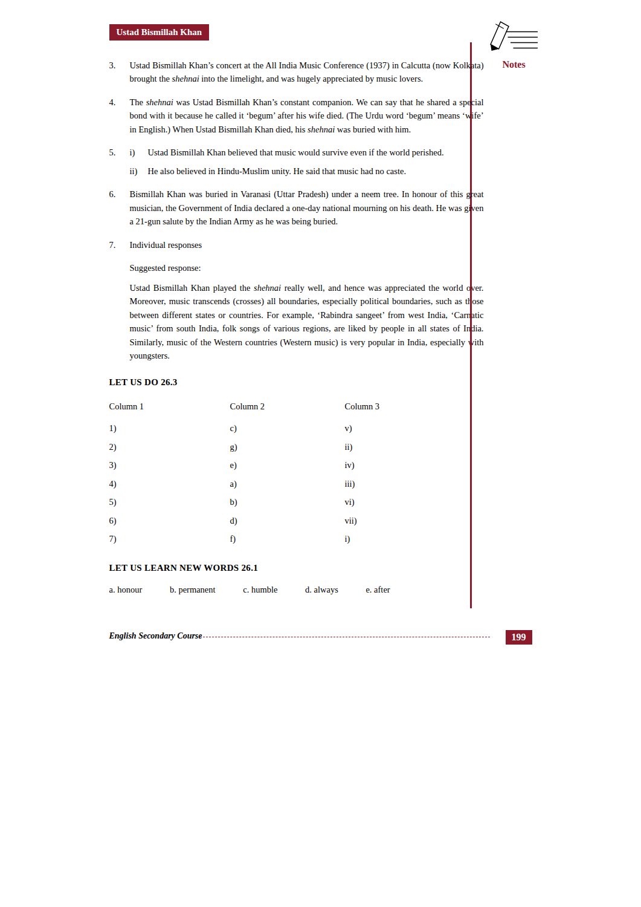Notes
Ustad Bismillah Khan
3. Ustad Bismillah Khan’s concert at the All India Music Conference (1937) in Calcutta (now Kolkata) brought the shehnai into the limelight, and was hugely appreciated by music lovers.
4. The shehnai was Ustad Bismillah Khan’s constant companion. We can say that he shared a special bond with it because he called it ‘begum’ after his wife died. (The Urdu word ‘begum’ means ‘wife’ in English.) When Ustad Bismillah Khan died, his shehnai was buried with him.
5.
i) Ustad Bismillah Khan believed that music would survive even if the world perished.
ii) He also believed in Hindu-Muslim unity. He said that music had no caste.
6. Bismillah Khan was buried in Varanasi (Uttar Pradesh) under a neem tree. In honour of this great musician, the Government of India declared a one-day national mourning on his death. He was given a 21-gun salute by the Indian Army as he was being buried.
7. Individual responses
Suggested response:
Ustad Bismillah Khan played the shehnai really well, and hence was appreciated the world over. Moreover, music transcends (crosses) all boundaries, especially political boundaries, such as those between different states or countries. For example, ‘Rabindra sangeet’ from west India, ‘Carnatic music’ from south India, folk songs of various regions, are liked by people in all states of India. Similarly, music of the Western countries (Western music) is very popular in India, especially with youngsters.
LET US DO 26.3
| Column 1 | Column 2 | Column 3 |
| --- | --- | --- |
| 1) | c) | v) |
| 2) | g) | ii) |
| 3) | e) | iv) |
| 4) | a) | iii) |
| 5) | b) | vi) |
| 6) | d) | vii) |
| 7) | f) | i) |
LET US LEARN NEW WORDS 26.1
a. honour b. permanent c. humble d. always e. after
English Secondary Course
199